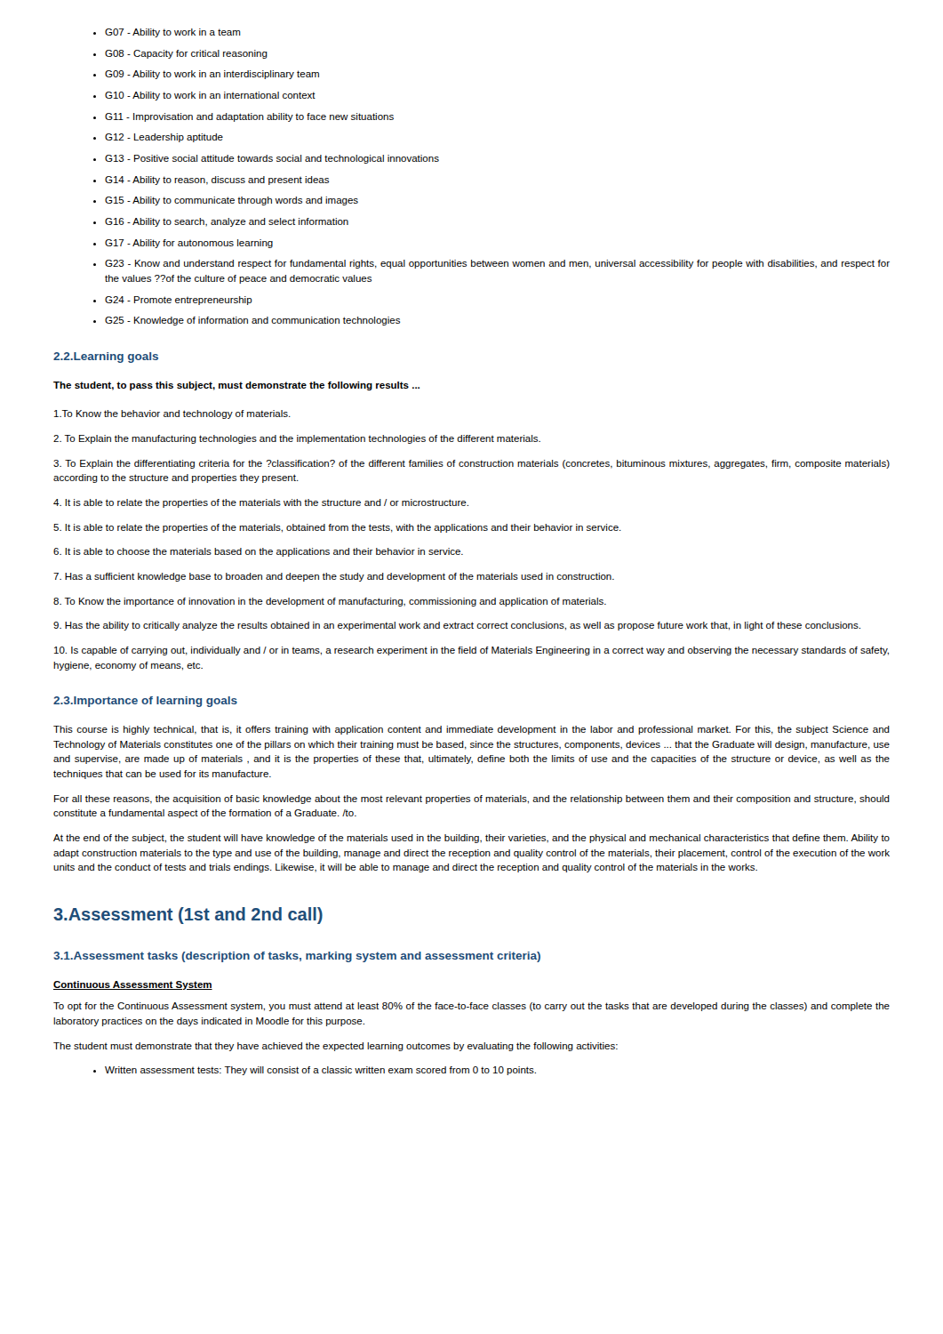G07 - Ability to work in a team
G08 - Capacity for critical reasoning
G09 - Ability to work in an interdisciplinary team
G10 - Ability to work in an international context
G11 - Improvisation and adaptation ability to face new situations
G12 - Leadership aptitude
G13 - Positive social attitude towards social and technological innovations
G14 - Ability to reason, discuss and present ideas
G15 - Ability to communicate through words and images
G16 - Ability to search, analyze and select information
G17 - Ability for autonomous learning
G23 - Know and understand respect for fundamental rights, equal opportunities between women and men, universal accessibility for people with disabilities, and respect for the values ??of the culture of peace and democratic values
G24 - Promote entrepreneurship
G25 - Knowledge of information and communication technologies
2.2.Learning goals
The student, to pass this subject, must demonstrate the following results ...
1.To Know the behavior and technology of materials.
2. To Explain the manufacturing technologies and the implementation technologies of the different materials.
3. To Explain the differentiating criteria for the ?classification? of the different families of construction materials (concretes, bituminous mixtures, aggregates, firm, composite materials) according to the structure and properties they present.
4. It is able to relate the properties of the materials with the structure and / or microstructure.
5. It is able to relate the properties of the materials, obtained from the tests, with the applications and their behavior in service.
6. It is able to choose the materials based on the applications and their behavior in service.
7. Has a sufficient knowledge base to broaden and deepen the study and development of the materials used in construction.
8. To Know the importance of innovation in the development of manufacturing, commissioning and application of materials.
9. Has the ability to critically analyze the results obtained in an experimental work and extract correct conclusions, as well as propose future work that, in light of these conclusions.
10. Is capable of carrying out, individually and / or in teams, a research experiment in the field of Materials Engineering in a correct way and observing the necessary standards of safety, hygiene, economy of means, etc.
2.3.Importance of learning goals
This course is highly technical, that is, it offers training with application content and immediate development in the labor and professional market. For this, the subject Science and Technology of Materials constitutes one of the pillars on which their training must be based, since the structures, components, devices ... that the Graduate will design, manufacture, use and supervise, are made up of materials , and it is the properties of these that, ultimately, define both the limits of use and the capacities of the structure or device, as well as the techniques that can be used for its manufacture.
For all these reasons, the acquisition of basic knowledge about the most relevant properties of materials, and the relationship between them and their composition and structure, should constitute a fundamental aspect of the formation of a Graduate. /to.
At the end of the subject, the student will have knowledge of the materials used in the building, their varieties, and the physical and mechanical characteristics that define them. Ability to adapt construction materials to the type and use of the building, manage and direct the reception and quality control of the materials, their placement, control of the execution of the work units and the conduct of tests and trials endings. Likewise, it will be able to manage and direct the reception and quality control of the materials in the works.
3.Assessment (1st and 2nd call)
3.1.Assessment tasks (description of tasks, marking system and assessment criteria)
Continuous Assessment System
To opt for the Continuous Assessment system, you must attend at least 80% of the face-to-face classes (to carry out the tasks that are developed during the classes) and complete the laboratory practices on the days indicated in Moodle for this purpose.
The student must demonstrate that they have achieved the expected learning outcomes by evaluating the following activities:
Written assessment tests: They will consist of a classic written exam scored from 0 to 10 points.